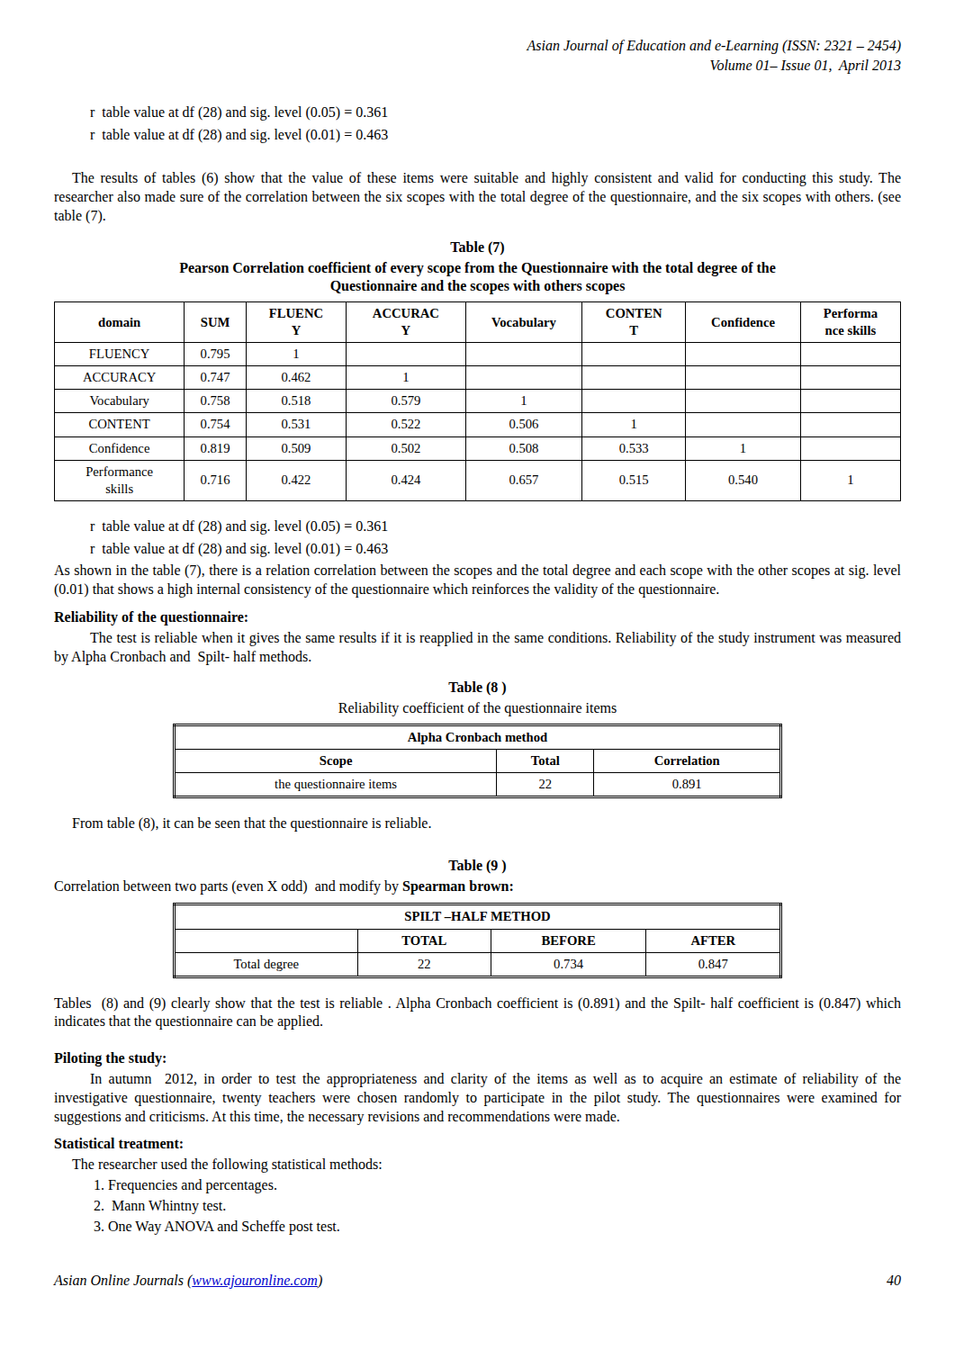Asian Journal of Education and e-Learning (ISSN: 2321 – 2454)
Volume 01– Issue 01, April 2013
r table value at df (28) and sig. level (0.05) = 0.361
r table value at df (28) and sig. level (0.01) = 0.463
The results of tables (6) show that the value of these items were suitable and highly consistent and valid for conducting this study. The researcher also made sure of the correlation between the six scopes with the total degree of the questionnaire, and the six scopes with others. (see table (7).
Table (7)
Pearson Correlation coefficient of every scope from the Questionnaire with the total degree of the
Questionnaire and the scopes with others scopes
| domain | SUM | FLUENC Y | ACCURAC Y | Vocabulary | CONTEN T | Confidence | Performa nce skills |
| --- | --- | --- | --- | --- | --- | --- | --- |
| FLUENCY | 0.795 | 1 | | | | | |
| ACCURACY | 0.747 | 0.462 | 1 | | | | |
| Vocabulary | 0.758 | 0.518 | 0.579 | 1 | | | |
| CONTENT | 0.754 | 0.531 | 0.522 | 0.506 | 1 | | |
| Confidence | 0.819 | 0.509 | 0.502 | 0.508 | 0.533 | 1 | |
| Performance skills | 0.716 | 0.422 | 0.424 | 0.657 | 0.515 | 0.540 | 1 |
r table value at df (28) and sig. level (0.05) = 0.361
r table value at df (28) and sig. level (0.01) = 0.463
As shown in the table (7), there is a relation correlation between the scopes and the total degree and each scope with the other scopes at sig. level (0.01) that shows a high internal consistency of the questionnaire which reinforces the validity of the questionnaire.
Reliability of the questionnaire:
The test is reliable when it gives the same results if it is reapplied in the same conditions. Reliability of the study instrument was measured by Alpha Cronbach and Spilt- half methods.
Table (8 )
Reliability coefficient of the questionnaire items
| Alpha Cronbach method |
| --- |
| Scope | Total | Correlation |
| the questionnaire items | 22 | 0.891 |
From table (8), it can be seen that the questionnaire is reliable.
Table (9 )
Correlation between two parts (even X odd) and modify by Spearman brown:
| SPILT –HALF METHOD |
| --- |
| | TOTAL | BEFORE | AFTER |
| Total degree | 22 | 0.734 | 0.847 |
Tables (8) and (9) clearly show that the test is reliable . Alpha Cronbach coefficient is (0.891) and the Spilt- half coefficient is (0.847) which indicates that the questionnaire can be applied.
Piloting the study:
In autumn 2012, in order to test the appropriateness and clarity of the items as well as to acquire an estimate of reliability of the investigative questionnaire, twenty teachers were chosen randomly to participate in the pilot study. The questionnaires were examined for suggestions and criticisms. At this time, the necessary revisions and recommendations were made.
Statistical treatment:
The researcher used the following statistical methods:
Frequencies and percentages.
Mann Whintny test.
One Way ANOVA and Scheffe post test.
Asian Online Journals (www.ajouronline.com) 40